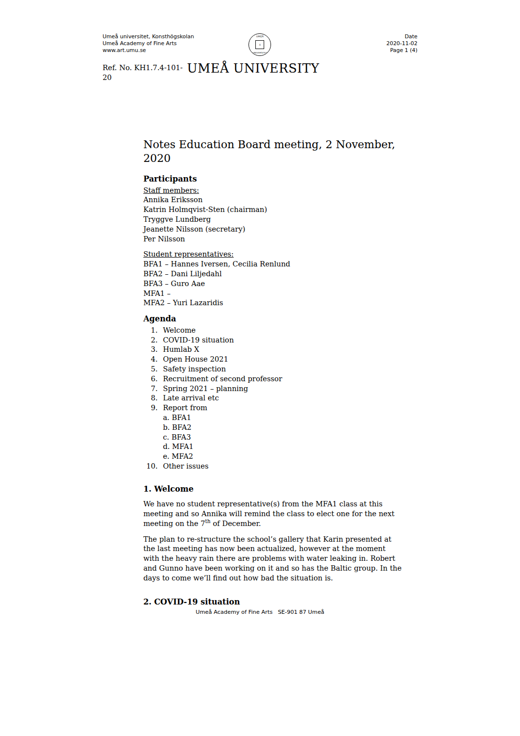Umeå universitet, Konsthögskolan
Umeå Academy of Fine Arts
www.art.umu.se
⚔
Date
2020-11-02
Page 1 (4)
Ref. No. KH1.7.4-101-20
UMEÅ UNIVERSITY
Notes Education Board meeting, 2 November, 2020
Participants
Staff members:
Annika Eriksson
Katrin Holmqvist-Sten (chairman)
Tryggve Lundberg
Jeanette Nilsson (secretary)
Per Nilsson
Student representatives:
BFA1 – Hannes Iversen, Cecilia Renlund
BFA2 – Dani Liljedahl
BFA3 – Guro Aae
MFA1 –
MFA2 – Yuri Lazaridis
Agenda
Welcome
COVID-19 situation
Humlab X
Open House 2021
Safety inspection
Recruitment of second professor
Spring 2021 – planning
Late arrival etc
Report from
a. BFA1
b. BFA2
c. BFA3
d. MFA1
e. MFA2
Other issues
1. Welcome
We have no student representative(s) from the MFA1 class at this meeting and so Annika will remind the class to elect one for the next meeting on the 7th of December.
The plan to re-structure the school’s gallery that Karin presented at the last meeting has now been actualized, however at the moment with the heavy rain there are problems with water leaking in. Robert and Gunno have been working on it and so has the Baltic group. In the days to come we’ll find out how bad the situation is.
2. COVID-19 situation
Umeå Academy of Fine Arts SE-901 87 Umeå